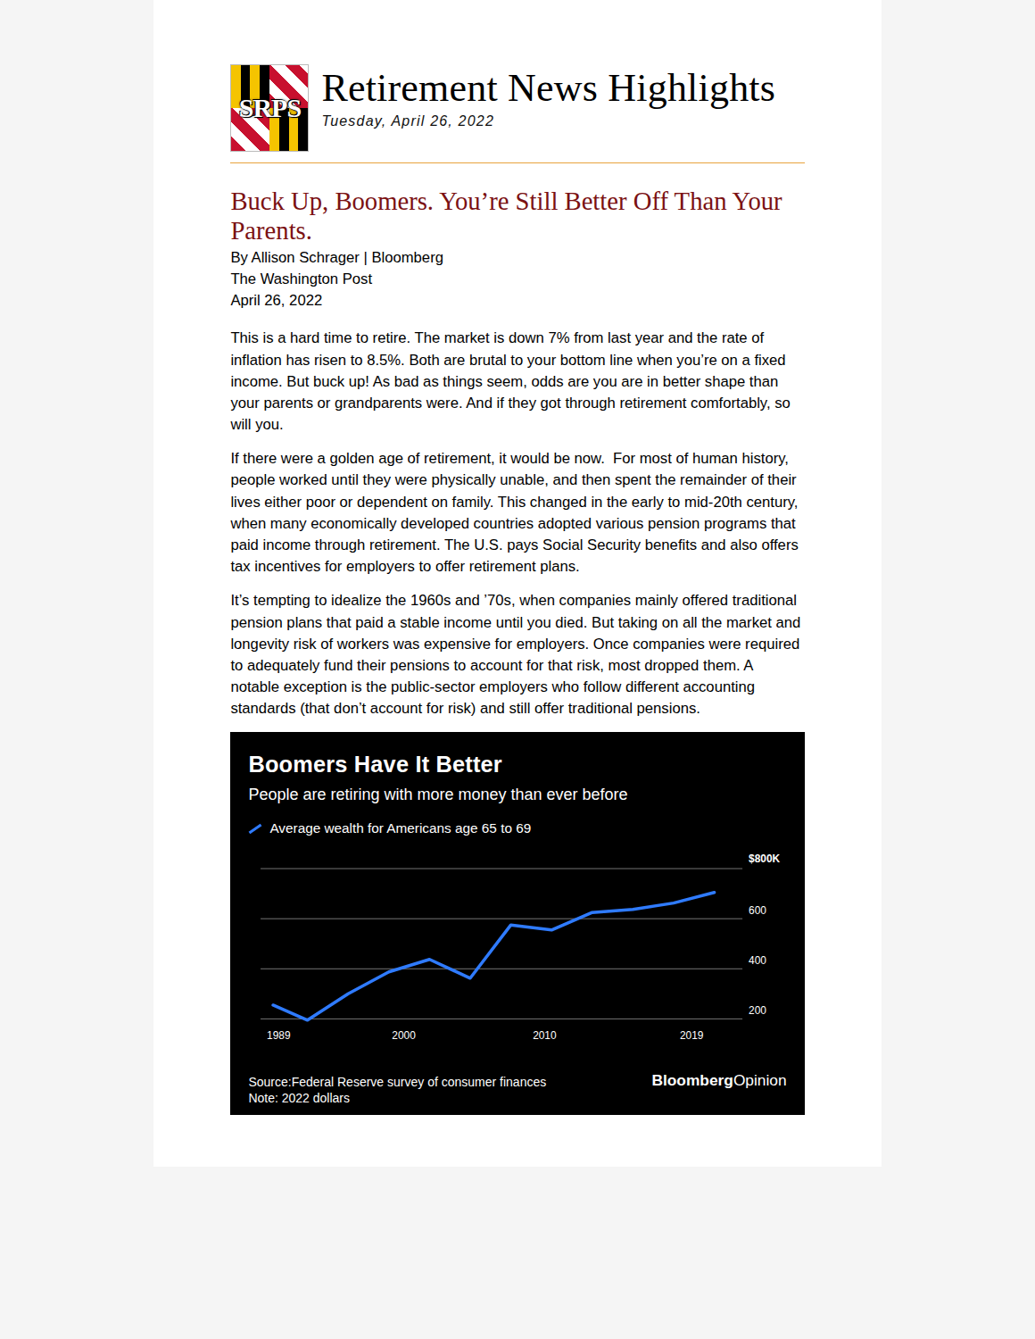SRPS
Retirement News Highlights
Tuesday, April 26, 2022
Buck Up, Boomers. You’re Still Better Off Than Your Parents.
By Allison Schrager | Bloomberg
The Washington Post
April 26, 2022
This is a hard time to retire. The market is down 7% from last year and the rate of inflation has risen to 8.5%. Both are brutal to your bottom line when you’re on a fixed income. But buck up! As bad as things seem, odds are you are in better shape than your parents or grandparents were. And if they got through retirement comfortably, so will you.
If there were a golden age of retirement, it would be now. For most of human history, people worked until they were physically unable, and then spent the remainder of their lives either poor or dependent on family. This changed in the early to mid-20th century, when many economically developed countries adopted various pension programs that paid income through retirement. The U.S. pays Social Security benefits and also offers tax incentives for employers to offer retirement plans.
It’s tempting to idealize the 1960s and ’70s, when companies mainly offered traditional pension plans that paid a stable income until you died. But taking on all the market and longevity risk of workers was expensive for employers. Once companies were required to adequately fund their pensions to account for that risk, most dropped them. A notable exception is the public-sector employers who follow different accounting standards (that don’t account for risk) and still offer traditional pensions.
Boomers Have It Better
People are retiring with more money than ever before
Average wealth for Americans age 65 to 69
$800K 600 400 200 1989 2000 2010 2019
Source:Federal Reserve survey of consumer finances
Note: 2022 dollars
BloombergOpinion